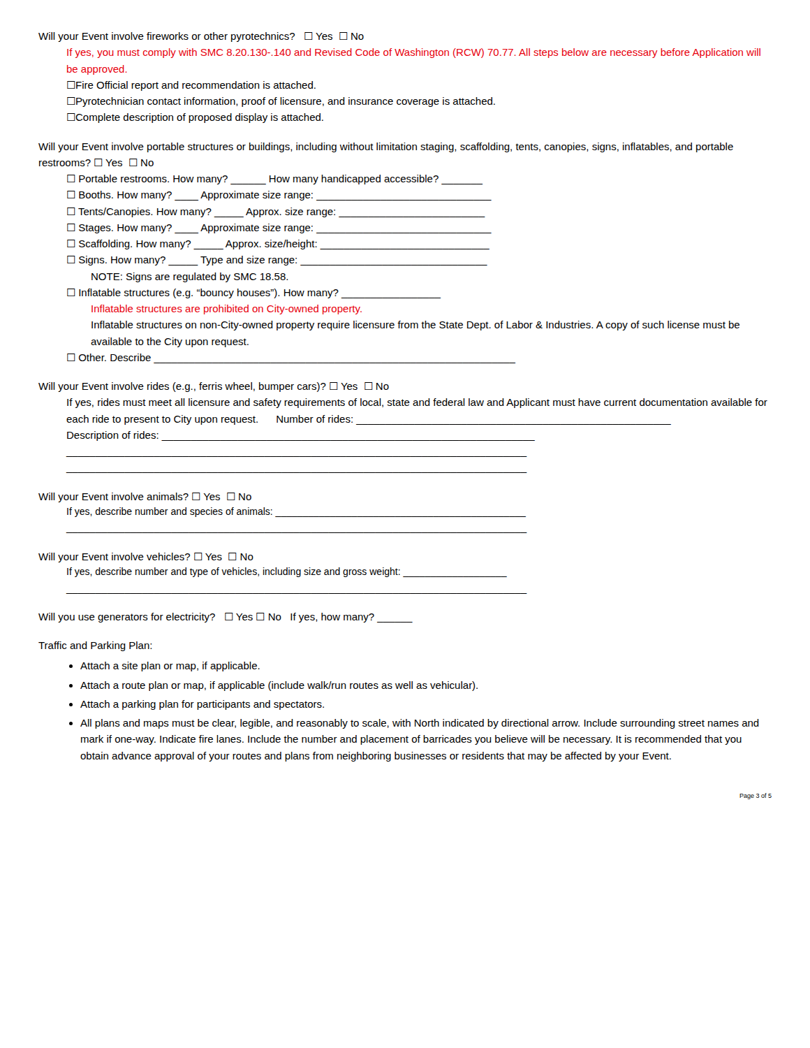Will your Event involve fireworks or other pyrotechnics? ☐ Yes ☐ No
If yes, you must comply with SMC 8.20.130-.140 and Revised Code of Washington (RCW) 70.77. All steps below are necessary before Application will be approved.
☐Fire Official report and recommendation is attached.
☐Pyrotechnician contact information, proof of licensure, and insurance coverage is attached.
☐Complete description of proposed display is attached.
Will your Event involve portable structures or buildings, including without limitation staging, scaffolding, tents, canopies, signs, inflatables, and portable restrooms? ☐ Yes ☐ No
☐ Portable restrooms. How many? ______ How many handicapped accessible? _______
☐ Booths. How many? ____ Approximate size range: ______________________________
☐ Tents/Canopies. How many? _____ Approx. size range: _________________________
☐ Stages. How many? ____ Approximate size range: ______________________________
☐ Scaffolding. How many? _____ Approx. size/height: _____________________________
☐ Signs. How many? _____ Type and size range: ________________________________
NOTE: Signs are regulated by SMC 18.58.
☐ Inflatable structures (e.g. “bouncy houses”). How many? _________________
Inflatable structures are prohibited on City-owned property.
Inflatable structures on non-City-owned property require licensure from the State Dept. of Labor & Industries. A copy of such license must be available to the City upon request.
☐ Other. Describe ______________________________________________________________
Will your Event involve rides (e.g., ferris wheel, bumper cars)? ☐ Yes ☐ No
If yes, rides must meet all licensure and safety requirements of local, state and federal law and Applicant must have current documentation available for each ride to present to City upon request. Number of rides: ______________________________________________________
Description of rides: ________________________________________________________________
_______________________________________________________________________________
_______________________________________________________________________________
Will your Event involve animals? ☐ Yes ☐ No
If yes, describe number and species of animals: ______________________________________________
_______________________________________________________________________________
Will your Event involve vehicles? ☐ Yes ☐ No
If yes, describe number and type of vehicles, including size and gross weight: ___________________
_______________________________________________________________________________
Will you use generators for electricity? ☐ Yes ☐ No If yes, how many? ______
Traffic and Parking Plan:
Attach a site plan or map, if applicable.
Attach a route plan or map, if applicable (include walk/run routes as well as vehicular).
Attach a parking plan for participants and spectators.
All plans and maps must be clear, legible, and reasonably to scale, with North indicated by directional arrow. Include surrounding street names and mark if one-way. Indicate fire lanes. Include the number and placement of barricades you believe will be necessary. It is recommended that you obtain advance approval of your routes and plans from neighboring businesses or residents that may be affected by your Event.
Page 3 of 5